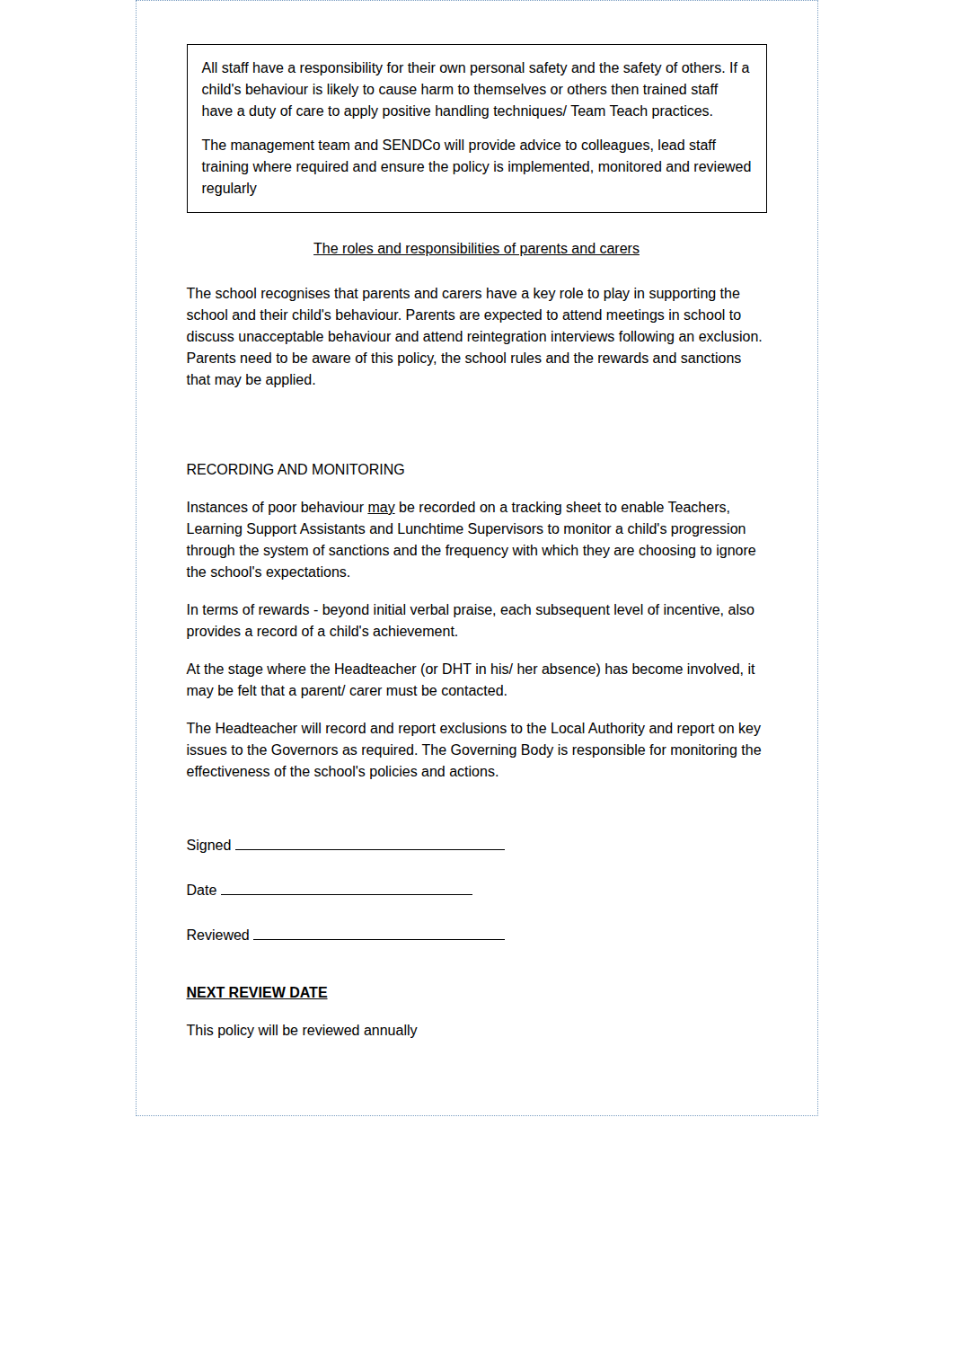All staff have a responsibility for their own personal safety and the safety of others. If a child's behaviour is likely to cause harm to themselves or others then trained staff have a duty of care to apply positive handling techniques/ Team Teach practices.
The management team and SENDCo will provide advice to colleagues, lead staff training where required and ensure the policy is implemented, monitored and reviewed regularly
The roles and responsibilities of parents and carers
The school recognises that parents and carers have a key role to play in supporting the school and their child's behaviour. Parents are expected to attend meetings in school to discuss unacceptable behaviour and attend reintegration interviews following an exclusion. Parents need to be aware of this policy, the school rules and the rewards and sanctions that may be applied.
RECORDING AND MONITORING
Instances of poor behaviour may be recorded on a tracking sheet to enable Teachers, Learning Support Assistants and Lunchtime Supervisors to monitor a child's progression through the system of sanctions and the frequency with which they are choosing to ignore the school's expectations.
In terms of rewards - beyond initial verbal praise, each subsequent level of incentive, also provides a record of a child's achievement.
At the stage where the Headteacher (or DHT in his/ her absence) has become involved, it may be felt that a parent/ carer must be contacted.
The Headteacher will record and report exclusions to the Local Authority and report on key issues to the Governors as required. The Governing Body is responsible for monitoring the effectiveness of the school's policies and actions.
Signed
Date
Reviewed
NEXT REVIEW DATE
This policy will be reviewed annually